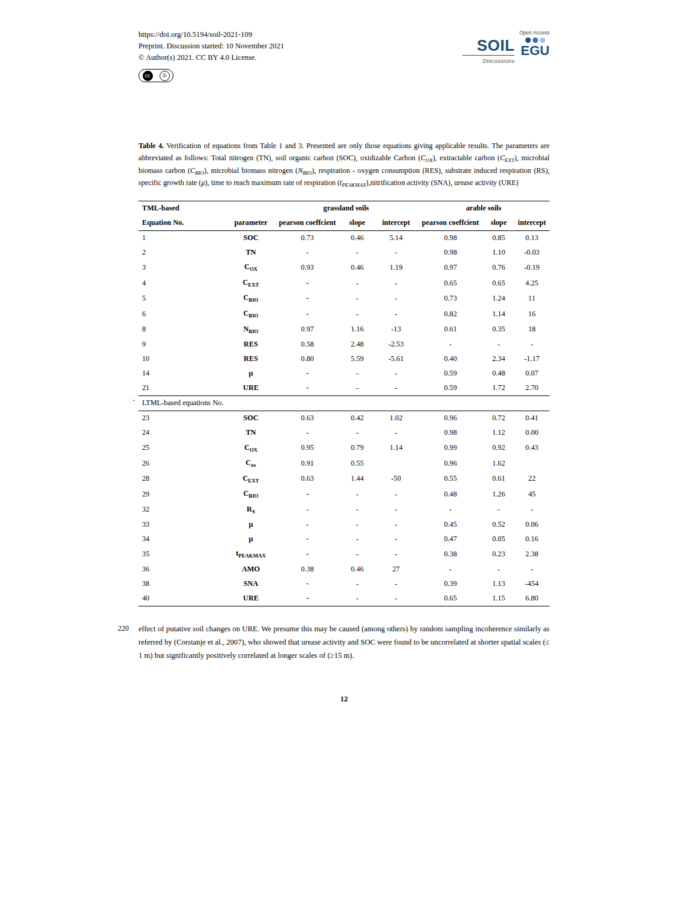https://doi.org/10.5194/soil-2021-109
Preprint. Discussion started: 10 November 2021
© Author(s) 2021. CC BY 4.0 License.
cc ①
Open Access
SOIL
Discussions
EGU
Table 4. Verification of equations from Table 1 and 3. Presented are only those equations giving applicable results. The parameters are abbreviated as follows: Total nitrogen (TN), soil organic carbon (SOC), oxidizable Carbon (COX), extractable carbon (CEXT), microbial biomass carbon (CBIO), microbial biomass nitrogen (NBIO), respiration - oxygen consumption (RES), substrate induced respiration (RS), specific growth rate (μ), time to reach maximum rate of respiration (tPEAKMAX),nitrification activity (SNA), urease activity (URE)
| TML-based | | grassland soils | arable soils |
| --- | --- | --- | --- |
| Equation No. | parameter | pearson coeffcient | slope | intercept | pearson coeffcient | slope | intercept |
| 1 | SOC | 0.73 | 0.46 | 5.14 | 0.98 | 0.85 | 0.13 |
| 2 | TN | - | - | - | 0.98 | 1.10 | -0.03 |
| 3 | C OX | 0.93 | 0.46 | 1.19 | 0.97 | 0.76 | -0.19 |
| 4 | C EXT | - | - | - | 0.65 | 0.65 | 4.25 |
| 5 | C BIO | - | - | - | 0.73 | 1.24 | 11 |
| 6 | C BIO | - | - | - | 0.82 | 1.14 | 16 |
| 8 | N BIO | 0.97 | 1.16 | -13 | 0.61 | 0.35 | 18 |
| 9 | RES | 0.58 | 2.48 | -2.53 | - | - | - |
| 10 | RES | 0.80 | 5.59 | -5.61 | 0.40 | 2.34 | -1.17 |
| 14 | μ | - | - | - | 0.59 | 0.48 | 0.07 |
| 21 | URE | - | - | - | 0.59 | 1.72 | 2.70 |
| LTML-based equations No. | | | | | | | |
| 23 | SOC | 0.63 | 0.42 | 1.02 | 0.96 | 0.72 | 0.41 |
| 24 | TN | - | - | - | 0.98 | 1.12 | 0.00 |
| 25 | C OX | 0.95 | 0.79 | 1.14 | 0.99 | 0.92 | 0.43 |
| 26 | C ox | 0.91 | 0.55 | | 0.96 | 1.62 | |
| 28 | C EXT | 0.63 | 1.44 | -50 | 0.55 | 0.61 | 22 |
| 29 | C BIO | - | - | - | 0.48 | 1.26 | 45 |
| 32 | R S | - | - | - | - | - | - |
| 33 | μ | - | - | - | 0.45 | 0.52 | 0.06 |
| 34 | μ | - | - | - | 0.47 | 0.05 | 0.16 |
| 35 | t PEAKMAX | - | - | - | 0.38 | 0.23 | 2.38 |
| 36 | AMO | 0.38 | 0.46 | 27 | - | - | - |
| 38 | SNA | - | - | - | 0.39 | 1.13 | -454 |
| 40 | URE | - | - | - | 0.65 | 1.15 | 6.80 |
220 effect of putative soil changes on URE. We presume this may be caused (among others) by random sampling incoherence similarly as referred by (Corstanje et al., 2007), who showed that urease activity and SOC were found to be uncorrelated at shorter spatial scales (≤ 1 m) but significantly positively correlated at longer scales of (≥15 m).
12